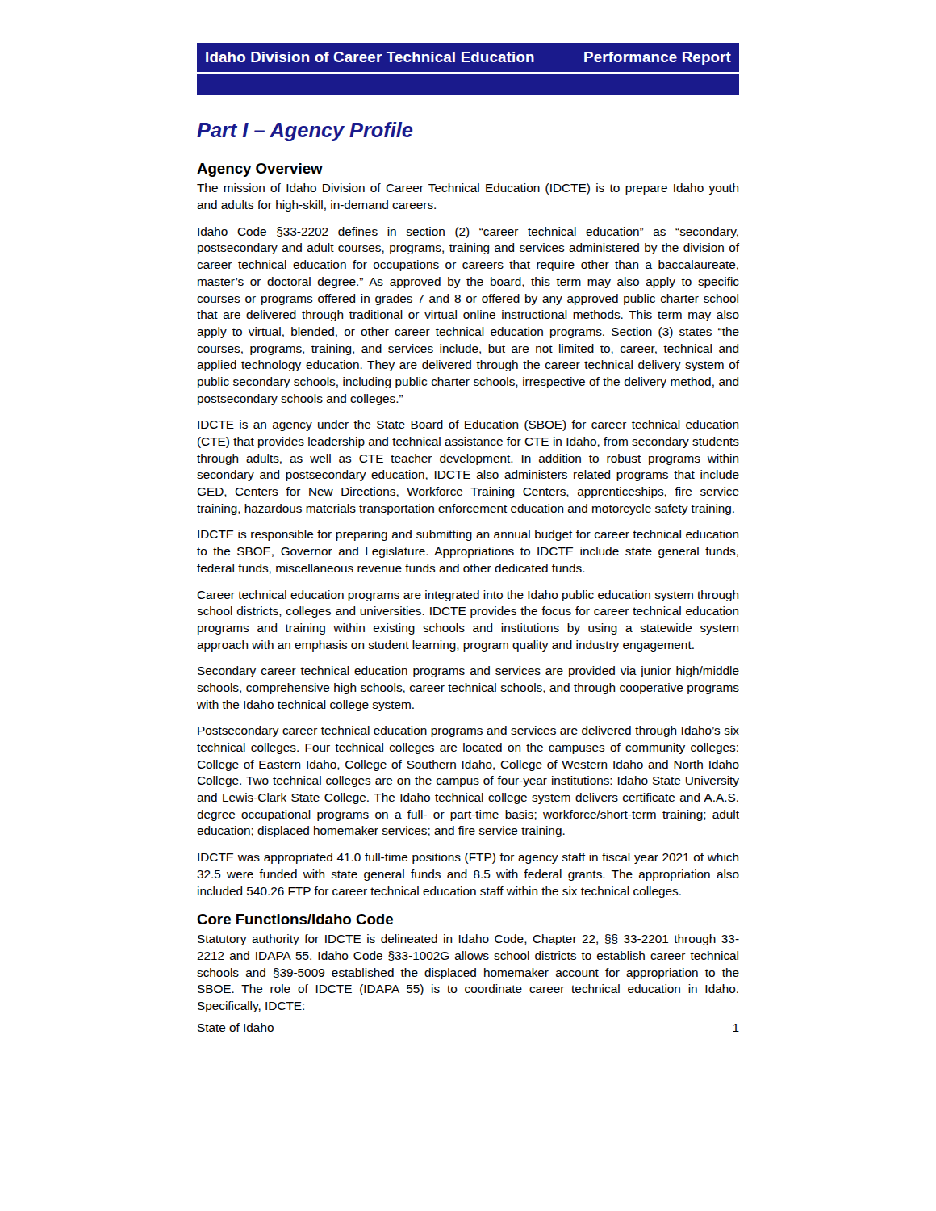Idaho Division of Career Technical Education Performance Report
Part I – Agency Profile
Agency Overview
The mission of Idaho Division of Career Technical Education (IDCTE) is to prepare Idaho youth and adults for high-skill, in-demand careers.
Idaho Code §33-2202 defines in section (2) “career technical education” as “secondary, postsecondary and adult courses, programs, training and services administered by the division of career technical education for occupations or careers that require other than a baccalaureate, master’s or doctoral degree.” As approved by the board, this term may also apply to specific courses or programs offered in grades 7 and 8 or offered by any approved public charter school that are delivered through traditional or virtual online instructional methods. This term may also apply to virtual, blended, or other career technical education programs. Section (3) states “the courses, programs, training, and services include, but are not limited to, career, technical and applied technology education. They are delivered through the career technical delivery system of public secondary schools, including public charter schools, irrespective of the delivery method, and postsecondary schools and colleges.”
IDCTE is an agency under the State Board of Education (SBOE) for career technical education (CTE) that provides leadership and technical assistance for CTE in Idaho, from secondary students through adults, as well as CTE teacher development. In addition to robust programs within secondary and postsecondary education, IDCTE also administers related programs that include GED, Centers for New Directions, Workforce Training Centers, apprenticeships, fire service training, hazardous materials transportation enforcement education and motorcycle safety training.
IDCTE is responsible for preparing and submitting an annual budget for career technical education to the SBOE, Governor and Legislature. Appropriations to IDCTE include state general funds, federal funds, miscellaneous revenue funds and other dedicated funds.
Career technical education programs are integrated into the Idaho public education system through school districts, colleges and universities. IDCTE provides the focus for career technical education programs and training within existing schools and institutions by using a statewide system approach with an emphasis on student learning, program quality and industry engagement.
Secondary career technical education programs and services are provided via junior high/middle schools, comprehensive high schools, career technical schools, and through cooperative programs with the Idaho technical college system.
Postsecondary career technical education programs and services are delivered through Idaho’s six technical colleges. Four technical colleges are located on the campuses of community colleges: College of Eastern Idaho, College of Southern Idaho, College of Western Idaho and North Idaho College. Two technical colleges are on the campus of four-year institutions: Idaho State University and Lewis-Clark State College. The Idaho technical college system delivers certificate and A.A.S. degree occupational programs on a full- or part-time basis; workforce/short-term training; adult education; displaced homemaker services; and fire service training.
IDCTE was appropriated 41.0 full-time positions (FTP) for agency staff in fiscal year 2021 of which 32.5 were funded with state general funds and 8.5 with federal grants. The appropriation also included 540.26 FTP for career technical education staff within the six technical colleges.
Core Functions/Idaho Code
Statutory authority for IDCTE is delineated in Idaho Code, Chapter 22, §§ 33-2201 through 33-2212 and IDAPA 55. Idaho Code §33-1002G allows school districts to establish career technical schools and §39-5009 established the displaced homemaker account for appropriation to the SBOE. The role of IDCTE (IDAPA 55) is to coordinate career technical education in Idaho. Specifically, IDCTE:
State of Idaho 1